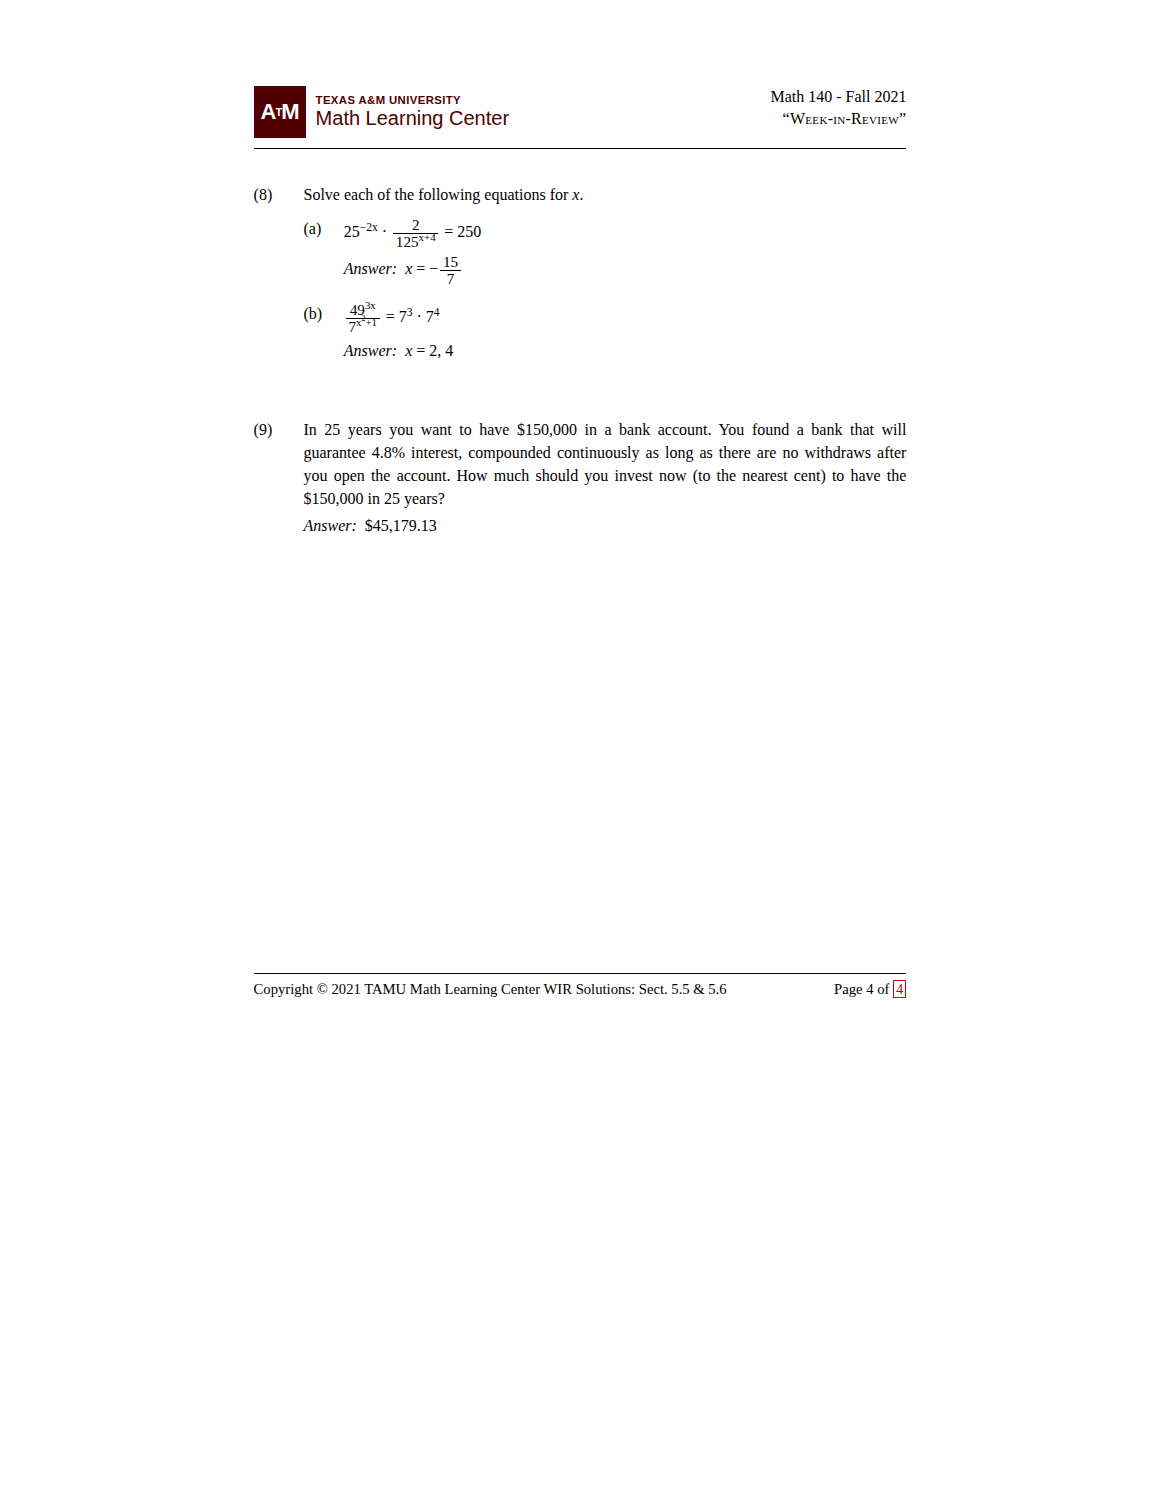ATM
TEXAS A&M UNIVERSITY
Math Learning Center
Math 140 - Fall 2021
“Week-in-Review”
(8)
Solve each of the following equations for x.
(a)
25−2x · 2125x+4 = 250
Answer: x = −157
(b)
493x 7x2+1 = 73 · 74
Answer: x = 2, 4
(9)
In 25 years you want to have $150,000 in a bank account. You found a bank that will guarantee 4.8% interest, compounded continuously as long as there are no withdraws after you open the account. How much should you invest now (to the nearest cent) to have the $150,000 in 25 years?
Answer: $45,179.13
Copyright © 2021 TAMU Math Learning Center WIR Solutions: Sect. 5.5 & 5.6
Page 4 of 4